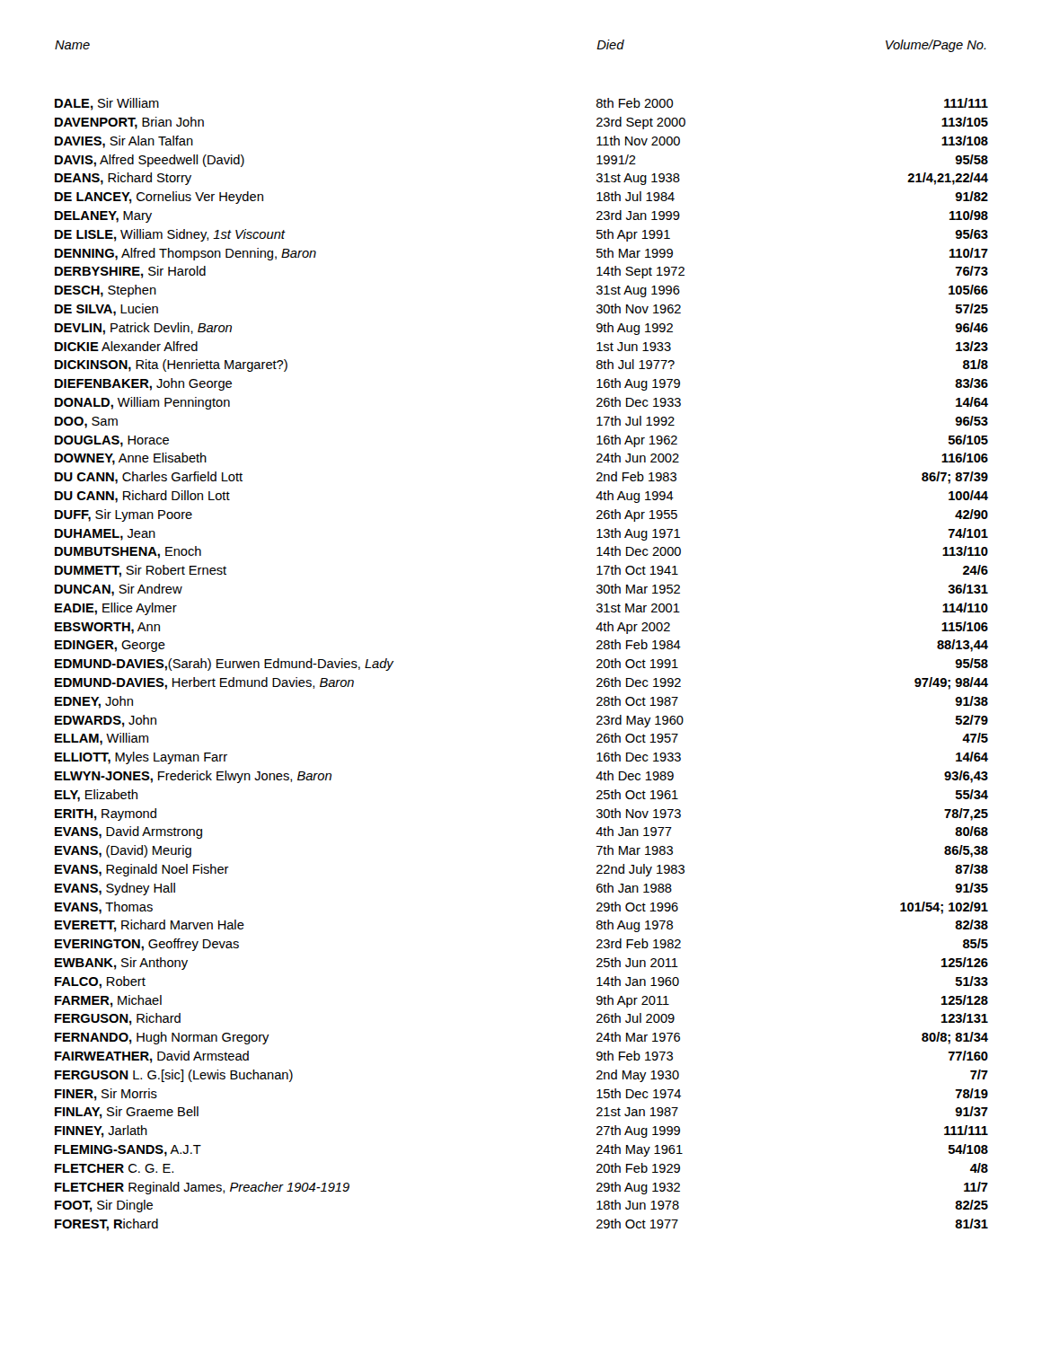| Name | Died | Volume/Page No. |
| --- | --- | --- |
| DALE, Sir William | 8th Feb 2000 | 111/111 |
| DAVENPORT, Brian John | 23rd Sept 2000 | 113/105 |
| DAVIES, Sir Alan Talfan | 11th Nov 2000 | 113/108 |
| DAVIS, Alfred Speedwell (David) | 1991/2 | 95/58 |
| DEANS, Richard Storry | 31st Aug 1938 | 21/4,21,22/44 |
| DE LANCEY, Cornelius Ver Heyden | 18th Jul 1984 | 91/82 |
| DELANEY, Mary | 23rd Jan 1999 | 110/98 |
| DE LISLE, William Sidney, 1st Viscount | 5th Apr 1991 | 95/63 |
| DENNING, Alfred Thompson Denning, Baron | 5th Mar 1999 | 110/17 |
| DERBYSHIRE, Sir Harold | 14th Sept 1972 | 76/73 |
| DESCH, Stephen | 31st Aug 1996 | 105/66 |
| DE SILVA, Lucien | 30th Nov 1962 | 57/25 |
| DEVLIN, Patrick Devlin, Baron | 9th Aug 1992 | 96/46 |
| DICKIE Alexander Alfred | 1st Jun 1933 | 13/23 |
| DICKINSON, Rita (Henrietta Margaret?) | 8th Jul 1977? | 81/8 |
| DIEFENBAKER, John George | 16th Aug 1979 | 83/36 |
| DONALD, William Pennington | 26th Dec 1933 | 14/64 |
| DOO, Sam | 17th Jul 1992 | 96/53 |
| DOUGLAS, Horace | 16th Apr 1962 | 56/105 |
| DOWNEY, Anne Elisabeth | 24th Jun 2002 | 116/106 |
| DU CANN, Charles Garfield Lott | 2nd Feb 1983 | 86/7; 87/39 |
| DU CANN, Richard Dillon Lott | 4th Aug 1994 | 100/44 |
| DUFF, Sir Lyman Poore | 26th Apr 1955 | 42/90 |
| DUHAMEL, Jean | 13th Aug 1971 | 74/101 |
| DUMBUTSHENA, Enoch | 14th Dec 2000 | 113/110 |
| DUMMETT, Sir Robert Ernest | 17th Oct 1941 | 24/6 |
| DUNCAN, Sir Andrew | 30th Mar 1952 | 36/131 |
| EADIE, Ellice Aylmer | 31st Mar 2001 | 114/110 |
| EBSWORTH, Ann | 4th Apr 2002 | 115/106 |
| EDINGER, George | 28th Feb 1984 | 88/13,44 |
| EDMUND-DAVIES, (Sarah) Eurwen Edmund-Davies, Lady | 20th Oct 1991 | 95/58 |
| EDMUND-DAVIES, Herbert Edmund Davies, Baron | 26th Dec 1992 | 97/49; 98/44 |
| EDNEY, John | 28th Oct 1987 | 91/38 |
| EDWARDS, John | 23rd May 1960 | 52/79 |
| ELLAM, William | 26th Oct 1957 | 47/5 |
| ELLIOTT, Myles Layman Farr | 16th Dec 1933 | 14/64 |
| ELWYN-JONES, Frederick Elwyn Jones, Baron | 4th Dec 1989 | 93/6,43 |
| ELY, Elizabeth | 25th Oct 1961 | 55/34 |
| ERITH, Raymond | 30th Nov 1973 | 78/7,25 |
| EVANS, David Armstrong | 4th Jan 1977 | 80/68 |
| EVANS, (David) Meurig | 7th Mar 1983 | 86/5,38 |
| EVANS, Reginald Noel Fisher | 22nd July 1983 | 87/38 |
| EVANS, Sydney Hall | 6th Jan 1988 | 91/35 |
| EVANS, Thomas | 29th Oct 1996 | 101/54; 102/91 |
| EVERETT, Richard Marven Hale | 8th Aug 1978 | 82/38 |
| EVERINGTON, Geoffrey Devas | 23rd Feb 1982 | 85/5 |
| EWBANK, Sir Anthony | 25th Jun 2011 | 125/126 |
| FALCO, Robert | 14th Jan 1960 | 51/33 |
| FARMER, Michael | 9th Apr 2011 | 125/128 |
| FERGUSON, Richard | 26th Jul 2009 | 123/131 |
| FERNANDO, Hugh Norman Gregory | 24th Mar 1976 | 80/8; 81/34 |
| FAIRWEATHER, David Armstead | 9th Feb 1973 | 77/160 |
| FERGUSON L. G.[sic] (Lewis Buchanan) | 2nd May 1930 | 7/7 |
| FINER, Sir Morris | 15th Dec 1974 | 78/19 |
| FINLAY, Sir Graeme Bell | 21st Jan 1987 | 91/37 |
| FINNEY, Jarlath | 27th Aug 1999 | 111/111 |
| FLEMING-SANDS, A.J.T | 24th May 1961 | 54/108 |
| FLETCHER C. G. E. | 20th Feb 1929 | 4/8 |
| FLETCHER Reginald James, Preacher 1904-1919 | 29th Aug 1932 | 11/7 |
| FOOT, Sir Dingle | 18th Jun 1978 | 82/25 |
| FOREST, R ichard | 29th Oct 1977 | 81/31 |